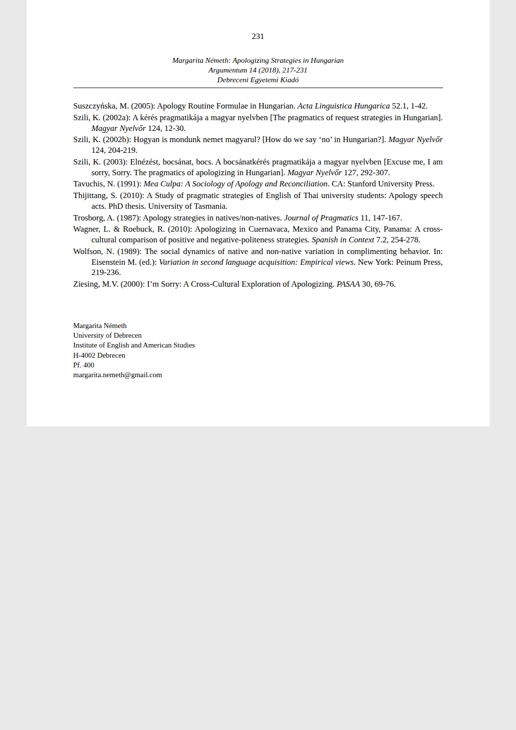231
Margarita Németh: Apologizing Strategies in Hungarian
Argumentum 14 (2018), 217-231
Debreceni Egyetemi Kiadó
Suszczyńska, M. (2005): Apology Routine Formulae in Hungarian. Acta Linguistica Hungarica 52.1, 1-42.
Szili, K. (2002a): A kérés pragmatikája a magyar nyelvben [The pragmatics of request strategies in Hungarian]. Magyar Nyelvőr 124, 12-30.
Szili, K. (2002b): Hogyan is mondunk nemet magyarul? [How do we say ‘no’ in Hungarian?]. Magyar Nyelvőr 124, 204-219.
Szili, K. (2003): Elnézést, bocsánat, bocs. A bocsánatkérés pragmatikája a magyar nyelvben [Excuse me, I am sorry, Sorry. The pragmatics of apologizing in Hungarian]. Magyar Nyelvőr 127, 292-307.
Tavuchis, N. (1991): Mea Culpa: A Sociology of Apology and Reconciliation. CA: Stanford University Press.
Thijittang, S. (2010): A Study of pragmatic strategies of English of Thai university students: Apology speech acts. PhD thesis. University of Tasmania.
Trosborg, A. (1987): Apology strategies in natives/non-natives. Journal of Pragmatics 11, 147-167.
Wagner, L. & Roebuck, R. (2010): Apologizing in Cuernavaca, Mexico and Panama City, Panama: A cross-cultural comparison of positive and negative-politeness strategies. Spanish in Context 7.2, 254-278.
Wolfson, N. (1989): The social dynamics of native and non-native variation in complimenting behavior. In: Eisenstein M. (ed.): Variation in second language acquisition: Empirical views. New York: Peinum Press, 219-236.
Ziesing, M.V. (2000): I’m Sorry: A Cross-Cultural Exploration of Apologizing. PASAA 30, 69-76.
Margarita Németh
University of Debrecen
Institute of English and American Studies
H-4002 Debrecen
Pf. 400
margarita.nemeth@gmail.com